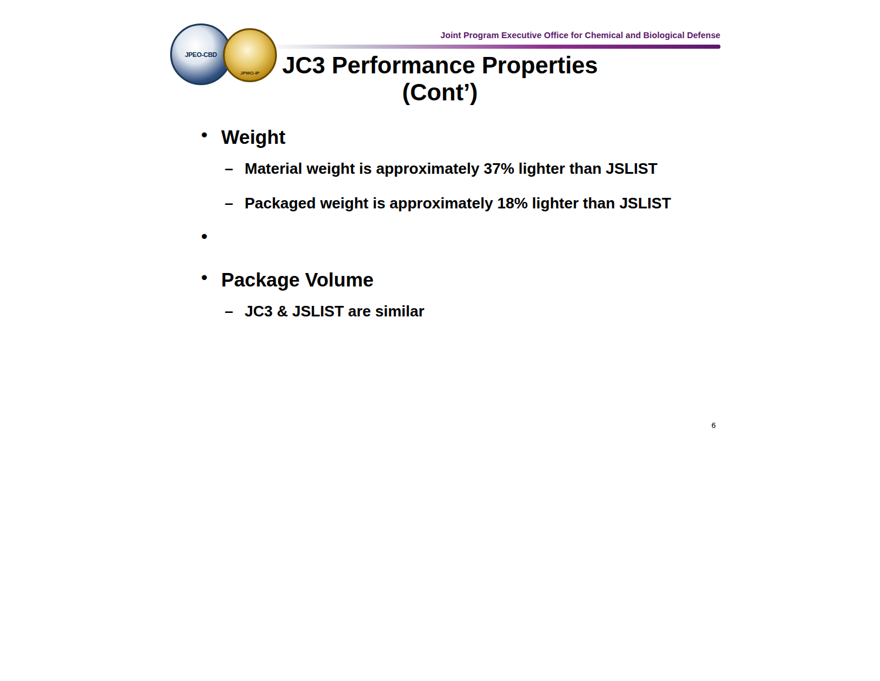Joint Program Executive Office for Chemical and Biological Defense
JC3 Performance Properties
(Cont’)
Weight
Material weight is approximately 37% lighter than JSLIST
Packaged weight is approximately 18% lighter than JSLIST
Package Volume
JC3 & JSLIST are similar
6